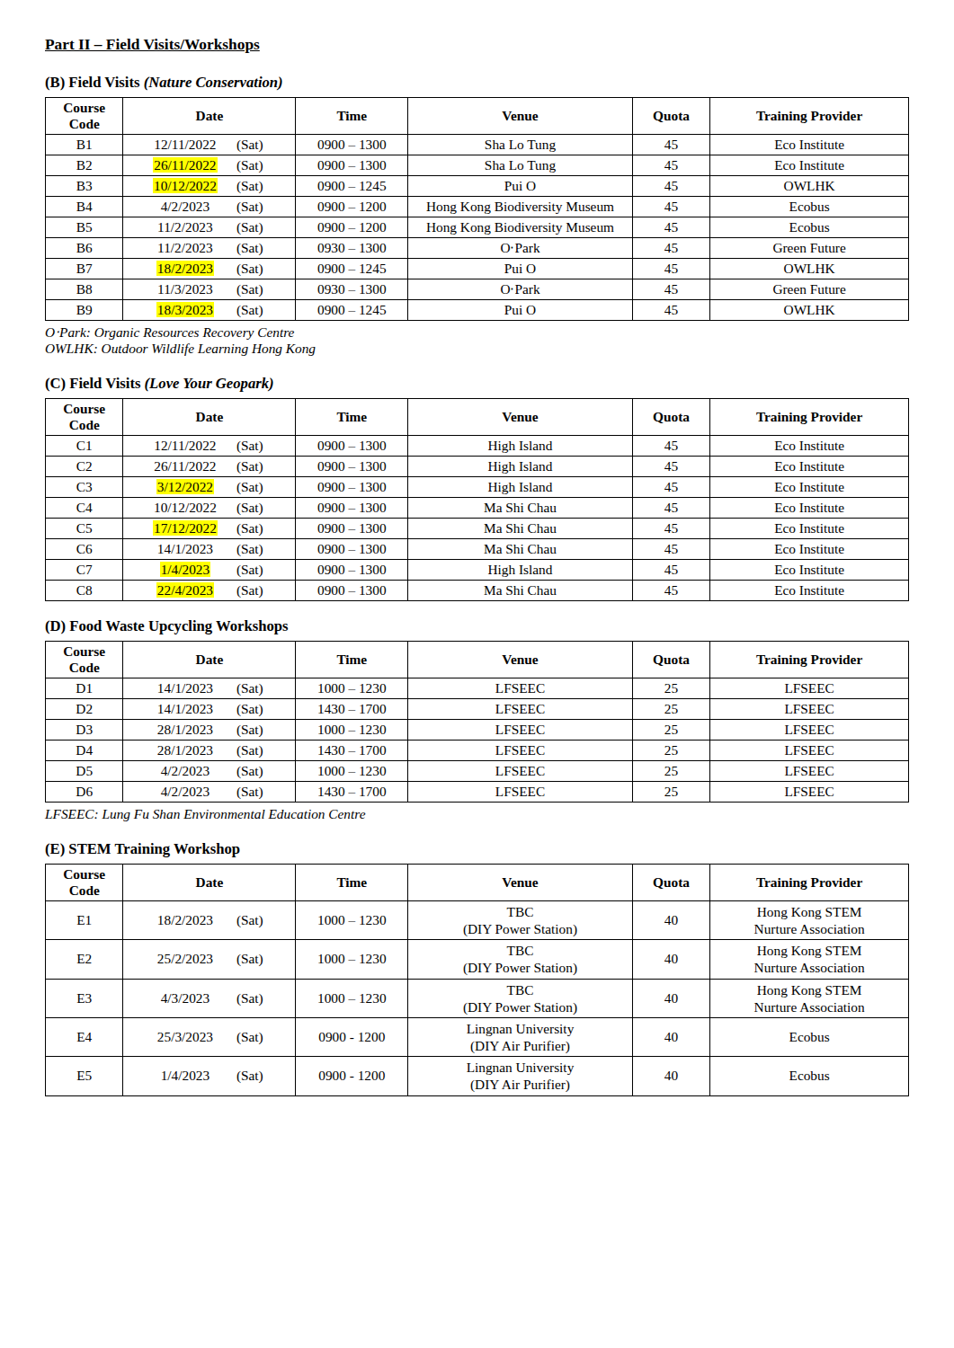Part II – Field Visits/Workshops
(B) Field Visits (Nature Conservation)
| Course Code | Date | Time | Venue | Quota | Training Provider |
| --- | --- | --- | --- | --- | --- |
| B1 | 12/11/2022 (Sat) | 0900 – 1300 | Sha Lo Tung | 45 | Eco Institute |
| B2 | 26/11/2022 (Sat) | 0900 – 1300 | Sha Lo Tung | 45 | Eco Institute |
| B3 | 10/12/2022 (Sat) | 0900 – 1245 | Pui O | 45 | OWLHK |
| B4 | 4/2/2023 (Sat) | 0900 – 1200 | Hong Kong Biodiversity Museum | 45 | Ecobus |
| B5 | 11/2/2023 (Sat) | 0900 – 1200 | Hong Kong Biodiversity Museum | 45 | Ecobus |
| B6 | 11/2/2023 (Sat) | 0930 – 1300 | O‧Park | 45 | Green Future |
| B7 | 18/2/2023 (Sat) | 0900 – 1245 | Pui O | 45 | OWLHK |
| B8 | 11/3/2023 (Sat) | 0930 – 1300 | O‧Park | 45 | Green Future |
| B9 | 18/3/2023 (Sat) | 0900 – 1245 | Pui O | 45 | OWLHK |
O‧Park: Organic Resources Recovery Centre
OWLHK: Outdoor Wildlife Learning Hong Kong
(C) Field Visits (Love Your Geopark)
| Course Code | Date | Time | Venue | Quota | Training Provider |
| --- | --- | --- | --- | --- | --- |
| C1 | 12/11/2022 (Sat) | 0900 – 1300 | High Island | 45 | Eco Institute |
| C2 | 26/11/2022 (Sat) | 0900 – 1300 | High Island | 45 | Eco Institute |
| C3 | 3/12/2022 (Sat) | 0900 – 1300 | High Island | 45 | Eco Institute |
| C4 | 10/12/2022 (Sat) | 0900 – 1300 | Ma Shi Chau | 45 | Eco Institute |
| C5 | 17/12/2022 (Sat) | 0900 – 1300 | Ma Shi Chau | 45 | Eco Institute |
| C6 | 14/1/2023 (Sat) | 0900 – 1300 | Ma Shi Chau | 45 | Eco Institute |
| C7 | 1/4/2023 (Sat) | 0900 – 1300 | High Island | 45 | Eco Institute |
| C8 | 22/4/2023 (Sat) | 0900 – 1300 | Ma Shi Chau | 45 | Eco Institute |
(D) Food Waste Upcycling Workshops
| Course Code | Date | Time | Venue | Quota | Training Provider |
| --- | --- | --- | --- | --- | --- |
| D1 | 14/1/2023 (Sat) | 1000 – 1230 | LFSEEC | 25 | LFSEEC |
| D2 | 14/1/2023 (Sat) | 1430 – 1700 | LFSEEC | 25 | LFSEEC |
| D3 | 28/1/2023 (Sat) | 1000 – 1230 | LFSEEC | 25 | LFSEEC |
| D4 | 28/1/2023 (Sat) | 1430 – 1700 | LFSEEC | 25 | LFSEEC |
| D5 | 4/2/2023 (Sat) | 1000 – 1230 | LFSEEC | 25 | LFSEEC |
| D6 | 4/2/2023 (Sat) | 1430 – 1700 | LFSEEC | 25 | LFSEEC |
LFSEEC: Lung Fu Shan Environmental Education Centre
(E) STEM Training Workshop
| Course Code | Date | Time | Venue | Quota | Training Provider |
| --- | --- | --- | --- | --- | --- |
| E1 | 18/2/2023 (Sat) | 1000 – 1230 | TBC (DIY Power Station) | 40 | Hong Kong STEM Nurture Association |
| E2 | 25/2/2023 (Sat) | 1000 – 1230 | TBC (DIY Power Station) | 40 | Hong Kong STEM Nurture Association |
| E3 | 4/3/2023 (Sat) | 1000 – 1230 | TBC (DIY Power Station) | 40 | Hong Kong STEM Nurture Association |
| E4 | 25/3/2023 (Sat) | 0900 - 1200 | Lingnan University (DIY Air Purifier) | 40 | Ecobus |
| E5 | 1/4/2023 (Sat) | 0900 - 1200 | Lingnan University (DIY Air Purifier) | 40 | Ecobus |